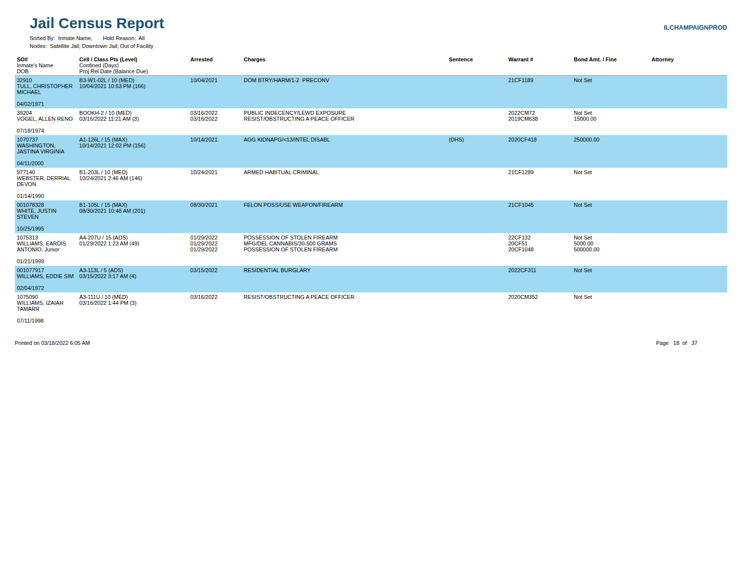ILCHAMPAIGNPROD
Jail Census Report
Sorted By: Inmate Name, Hold Reason: All
Nodes: Satellite Jail; Downtown Jail; Out of Facility
| SO# Inmate's Name DOB | Cell / Class Pts (Level) Confined (Days) Proj Rel Date (Balance Due) | Arrested | Charges | Sentence | Warrant # | Bond Amt. / Fine | Attorney |
| --- | --- | --- | --- | --- | --- | --- | --- |
| 32910 TULL, CHRISTOPHER MICHAEL 04/02/1971 | B3-W1-02L / 10 (MED) 10/04/2021 10:53 PM (166) | 10/04/2021 | DOM BTRY/HARM/1-2 PRECONV | | 21CF1189 | Not Set | |
| 39204 VOGEL, ALLEN RENO 07/18/1974 | BOOKH-2 / 10 (MED) 03/16/2022 11:21 AM (3) | 03/16/2022 03/16/2022 | PUBLIC INDECENCY/LEWD EXPOSURE RESIST/OBSTRUCTING A PEACE OFFICER | | 2022CM72 2019CM638 | Not Set 15000.00 | |
| 1070737 WASHINGTON, JASTINA VIRGINIA 04/11/2000 | A1-126L / 15 (MAX) 10/14/2021 12:02 PM (156) | 10/14/2021 | AGG KIDNAPG/<13/INTEL DISABL | (DHS) | 2020CF418 | 250000.00 | |
| 977140 WEBSTER, DERRIAL DEVON 01/14/1990 | B1-203L / 10 (MED) 10/24/2021 2:46 AM (146) | 10/24/2021 | ARMED HABITUAL CRIMINAL | | 21CF1289 | Not Set | |
| 001078328 WHITE, JUSTIN STEVEN 10/25/1995 | B1-105L / 15 (MAX) 08/30/2021 10:48 AM (201) | 08/30/2021 | FELON POSS/USE WEAPON/FIREARM | | 21CF1045 | Not Set | |
| 1075313 WILLIAMS, EARDIS ANTONIO, Junior 01/21/1999 | A4-207U / 15 (ADS) 01/29/2022 1:23 AM (49) | 01/29/2022 01/29/2022 01/29/2022 | POSSESSION OF STOLEN FIREARM MFG/DEL CANNABIS/30-500 GRAMS POSSESSION OF STOLEN FIREARM | | 22CF132 20CF51 20CF1048 | Not Set 5000.00 500000.00 | |
| 001077917 WILLIAMS, EDDIE SIM 02/04/1972 | A3-113L / 5 (ADS) 03/15/2022 3:17 AM (4) | 03/15/2022 | RESIDENTIAL BURGLARY | | 2022CF311 | Not Set | |
| 1075090 WILLIAMS, IZAIAH TAMARR 07/11/1998 | A3-111U / 10 (MED) 03/16/2022 1:44 PM (3) | 03/16/2022 | RESIST/OBSTRUCTING A PEACE OFFICER | | 2020CM352 | Not Set | |
Printed on 03/18/2022 6:05 AM
Page 18 of 37